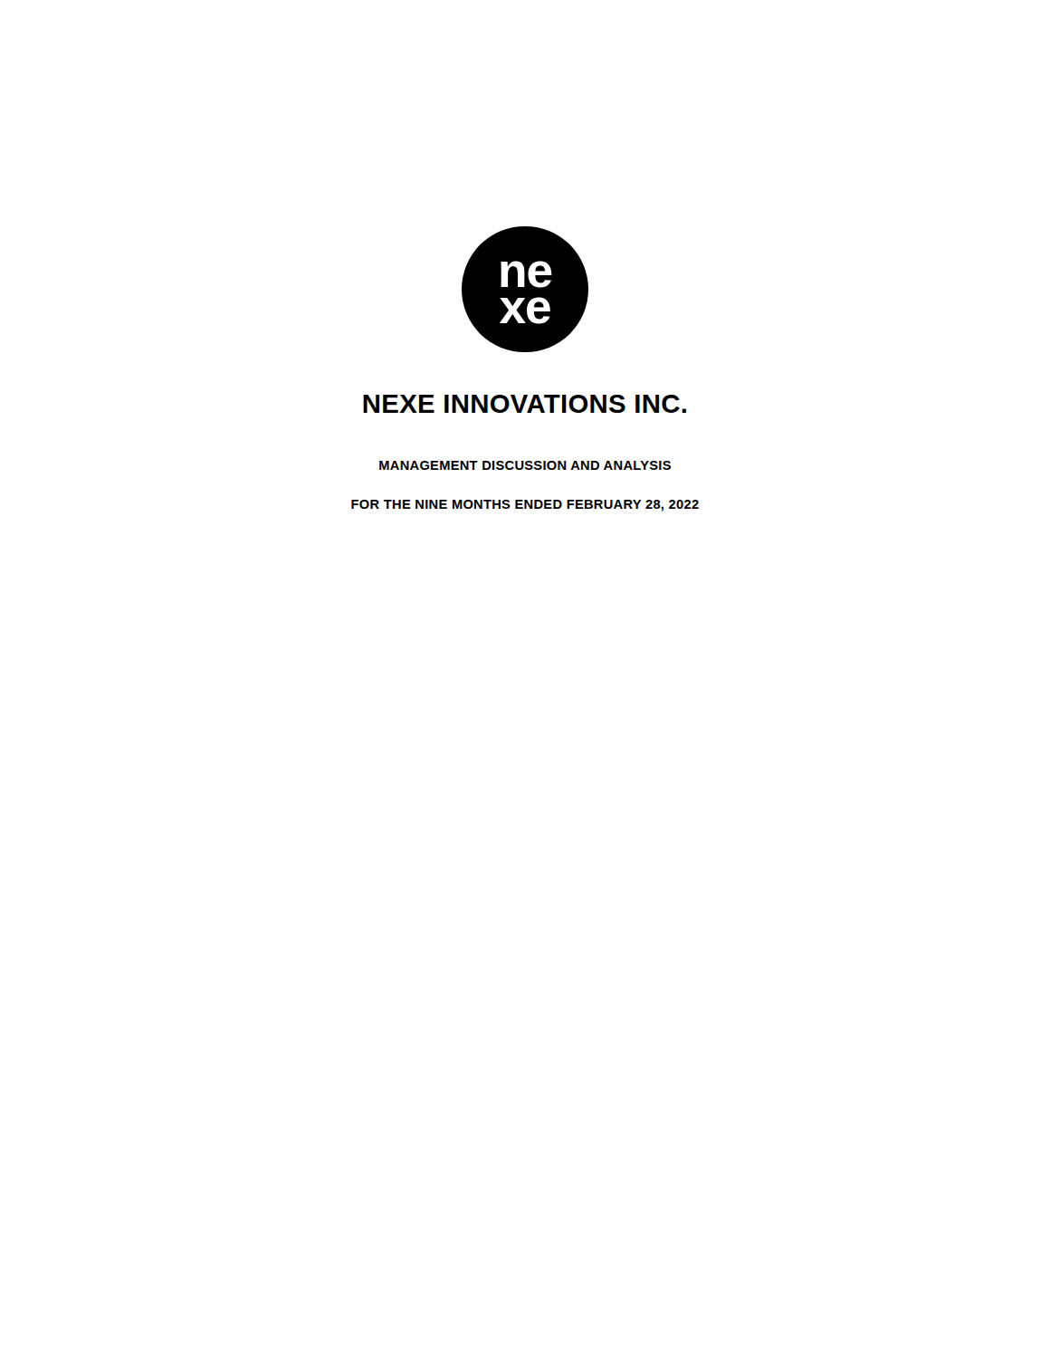ne xe
NEXE INNOVATIONS INC.
MANAGEMENT DISCUSSION AND ANALYSIS
FOR THE NINE MONTHS ENDED FEBRUARY 28, 2022